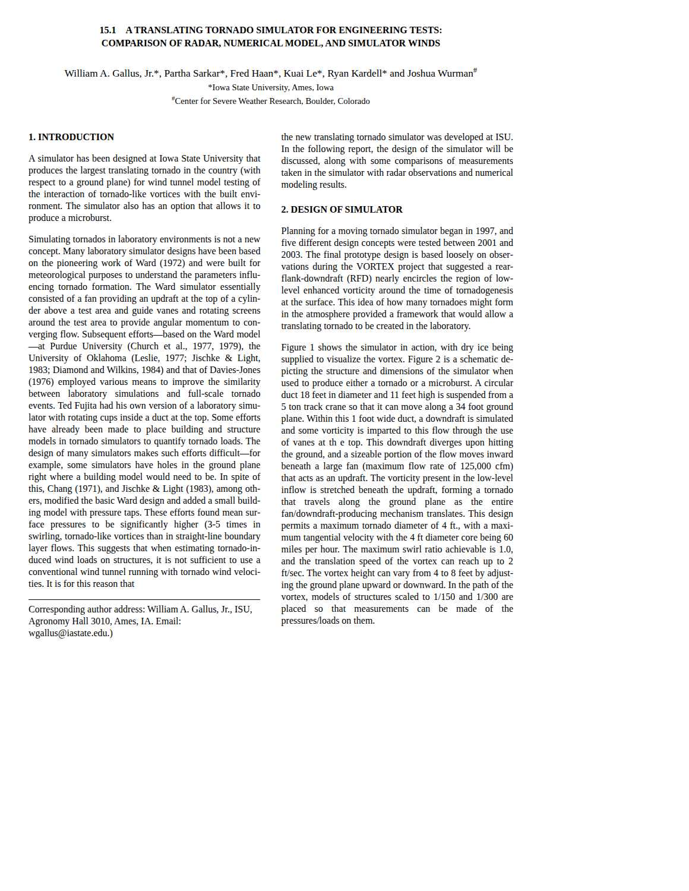15.1 A Translating Tornado Simulator for Engineering Tests:
Comparison of Radar, Numerical Model, and Simulator Winds
William A. Gallus, Jr.*, Partha Sarkar*, Fred Haan*, Kuai Le*, Ryan Kardell* and Joshua Wurman#
*Iowa State University, Ames, Iowa
#Center for Severe Weather Research, Boulder, Colorado
1. INTRODUCTION
A simulator has been designed at Iowa State University that produces the largest translating tornado in the country (with respect to a ground plane) for wind tunnel model testing of the interaction of tornado-like vortices with the built environment. The simulator also has an option that allows it to produce a microburst.
Simulating tornados in laboratory environments is not a new concept. Many laboratory simulator designs have been based on the pioneering work of Ward (1972) and were built for meteorological purposes to understand the parameters influencing tornado formation. The Ward simulator essentially consisted of a fan providing an updraft at the top of a cylinder above a test area and guide vanes and rotating screens around the test area to provide angular momentum to converging flow. Subsequent efforts—based on the Ward model —at Purdue University (Church et al., 1977, 1979), the University of Oklahoma (Leslie, 1977; Jischke & Light, 1983; Diamond and Wilkins, 1984) and that of Davies-Jones (1976) employed various means to improve the similarity between laboratory simulations and full-scale tornado events. Ted Fujita had his own version of a laboratory simulator with rotating cups inside a duct at the top. Some efforts have already been made to place building and structure models in tornado simulators to quantify tornado loads. The design of many simulators makes such efforts difficult—for example, some simulators have holes in the ground plane right where a building model would need to be. In spite of this, Chang (1971), and Jischke & Light (1983), among others, modified the basic Ward design and added a small building model with pressure taps. These efforts found mean surface pressures to be significantly higher (3-5 times in swirling, tornado-like vortices than in straight-line boundary layer flows. This suggests that when estimating tornado-induced wind loads on structures, it is not sufficient to use a conventional wind tunnel running with tornado wind velocities. It is for this reason that
Corresponding author address: William A. Gallus, Jr., ISU, Agronomy Hall 3010, Ames, IA. Email: wgallus@iastate.edu.)
the new translating tornado simulator was developed at ISU. In the following report, the design of the simulator will be discussed, along with some comparisons of measurements taken in the simulator with radar observations and numerical modeling results.
2. DESIGN OF SIMULATOR
Planning for a moving tornado simulator began in 1997, and five different design concepts were tested between 2001 and 2003. The final prototype design is based loosely on observations during the VORTEX project that suggested a rear-flank-downdraft (RFD) nearly encircles the region of low-level enhanced vorticity around the time of tornadogenesis at the surface. This idea of how many tornadoes might form in the atmosphere provided a framework that would allow a translating tornado to be created in the laboratory.
Figure 1 shows the simulator in action, with dry ice being supplied to visualize the vortex. Figure 2 is a schematic depicting the structure and dimensions of the simulator when used to produce either a tornado or a microburst. A circular duct 18 feet in diameter and 11 feet high is suspended from a 5 ton track crane so that it can move along a 34 foot ground plane. Within this 1 foot wide duct, a downdraft is simulated and some vorticity is imparted to this flow through the use of vanes at th e top. This downdraft diverges upon hitting the ground, and a sizeable portion of the flow moves inward beneath a large fan (maximum flow rate of 125,000 cfm) that acts as an updraft. The vorticity present in the low-level inflow is stretched beneath the updraft, forming a tornado that travels along the ground plane as the entire fan/downdraft-producing mechanism translates. This design permits a maximum tornado diameter of 4 ft., with a maximum tangential velocity with the 4 ft diameter core being 60 miles per hour. The maximum swirl ratio achievable is 1.0, and the translation speed of the vortex can reach up to 2 ft/sec. The vortex height can vary from 4 to 8 feet by adjusting the ground plane upward or downward. In the path of the vortex, models of structures scaled to 1/150 and 1/300 are placed so that measurements can be made of the pressures/loads on them.